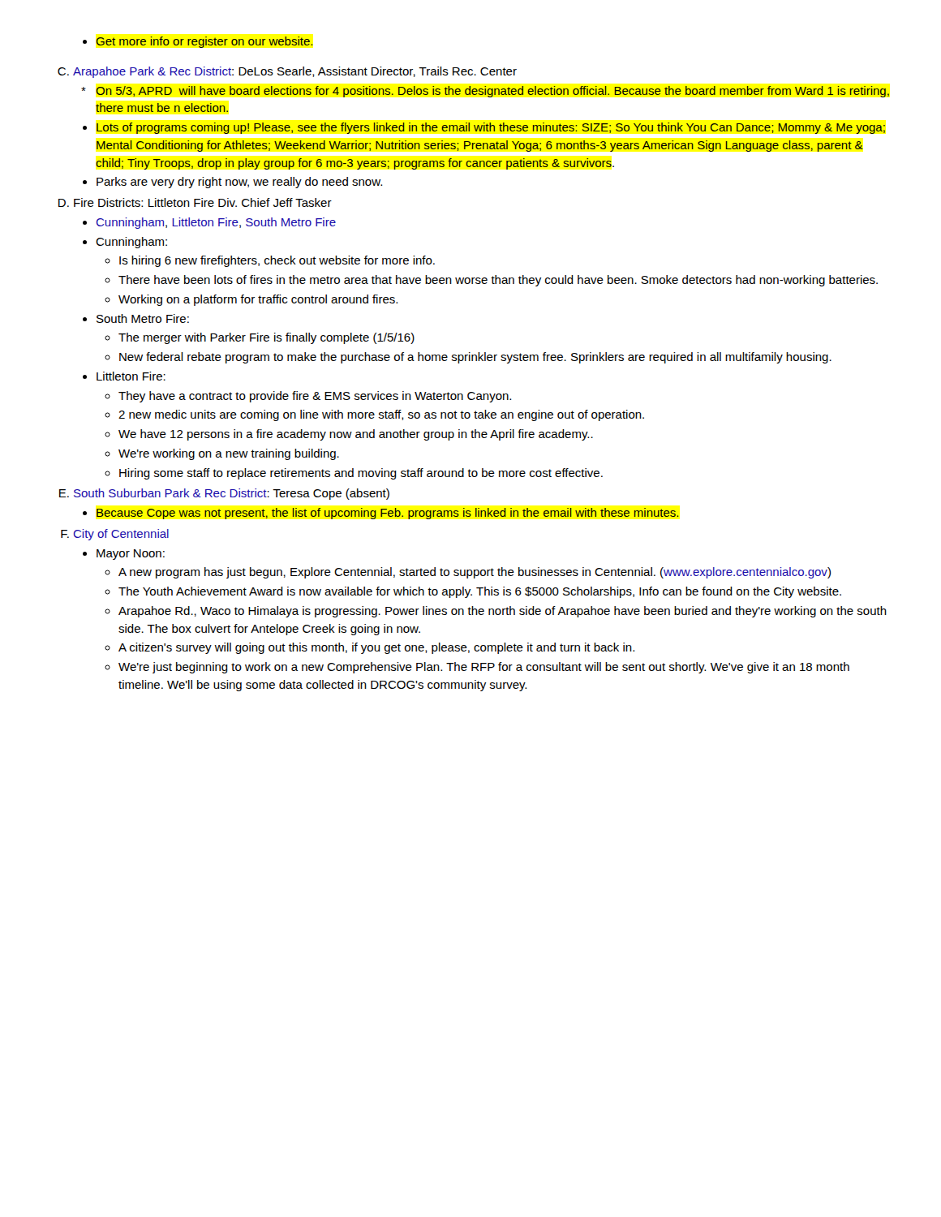Get more info or register on our website.
Arapahoe Park & Rec District: DeLos Searle, Assistant Director, Trails Rec. Center
On 5/3, APRD will have board elections for 4 positions. Delos is the designated election official. Because the board member from Ward 1 is retiring, there must be n election.
Lots of programs coming up! Please, see the flyers linked in the email with these minutes: SIZE; So You think You Can Dance; Mommy & Me yoga; Mental Conditioning for Athletes; Weekend Warrior; Nutrition series; Prenatal Yoga; 6 months-3 years American Sign Language class, parent & child; Tiny Troops, drop in play group for 6 mo-3 years; programs for cancer patients & survivors.
Parks are very dry right now, we really do need snow.
Fire Districts: Littleton Fire Div. Chief Jeff Tasker
Cunningham, Littleton Fire, South Metro Fire
Cunningham:
Is hiring 6 new firefighters, check out website for more info.
There have been lots of fires in the metro area that have been worse than they could have been. Smoke detectors had non-working batteries.
Working on a platform for traffic control around fires.
South Metro Fire:
The merger with Parker Fire is finally complete (1/5/16)
New federal rebate program to make the purchase of a home sprinkler system free. Sprinklers are required in all multifamily housing.
Littleton Fire:
They have a contract to provide fire & EMS services in Waterton Canyon.
2 new medic units are coming on line with more staff, so as not to take an engine out of operation.
We have 12 persons in a fire academy now and another group in the April fire academy..
We're working on a new training building.
Hiring some staff to replace retirements and moving staff around to be more cost effective.
South Suburban Park & Rec District: Teresa Cope (absent)
Because Cope was not present, the list of upcoming Feb. programs is linked in the email with these minutes.
City of Centennial
Mayor Noon:
A new program has just begun, Explore Centennial, started to support the businesses in Centennial. (www.explore.centennialco.gov)
The Youth Achievement Award is now available for which to apply. This is 6 $5000 Scholarships, Info can be found on the City website.
Arapahoe Rd., Waco to Himalaya is progressing. Power lines on the north side of Arapahoe have been buried and they're working on the south side. The box culvert for Antelope Creek is going in now.
A citizen's survey will going out this month, if you get one, please, complete it and turn it back in.
We're just beginning to work on a new Comprehensive Plan. The RFP for a consultant will be sent out shortly. We've give it an 18 month timeline. We'll be using some data collected in DRCOG's community survey.